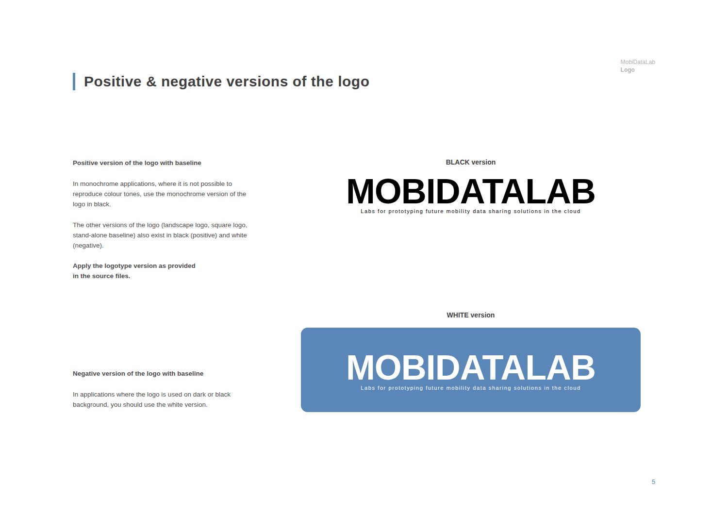MobiDataLab
Logo
Positive & negative versions of the logo
Positive version of the logo with baseline
In monochrome applications, where it is not possible to reproduce colour tones, use the monochrome version of the logo in black.
The other versions of the logo (landscape logo, square logo, stand-alone baseline) also exist in black (positive) and white (negative).
Apply the logotype version as provided
in the source files.
Negative version of the logo with baseline
In applications where the logo is used on dark or black background, you should use the white version.
BLACK version
MOBIDATALAB
Labs for prototyping future mobility data sharing solutions in the cloud
WHITE version
MOBIDATALAB
Labs for prototyping future mobility data sharing solutions in the cloud
5